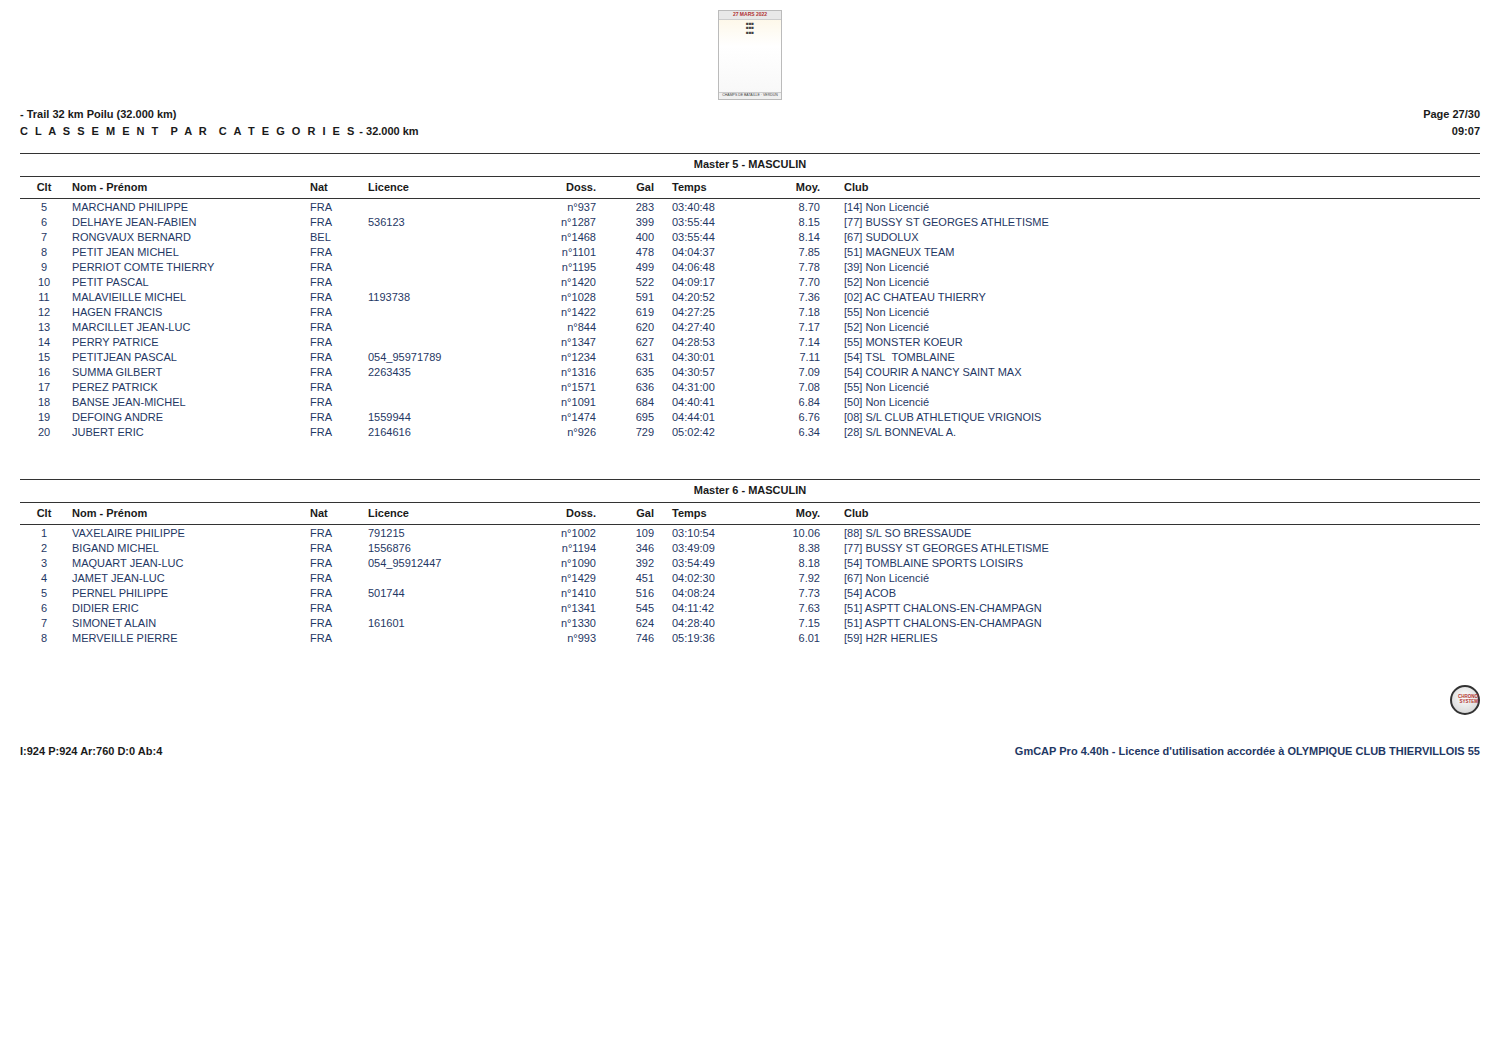27 MARS 2022
■■■
■■■
■■■
CHAMPS DE BATAILLE · VERDUN
- Trail 32 km Poilu (32.000 km)
C L A S S E M E N T P A R C A T E G O R I E S - 32.000 km
Page 27/30
09:07
Master 5 - MASCULIN
| Clt | Nom - Prénom | Nat | Licence | Doss. | Gal | Temps | Moy. | Club |
| --- | --- | --- | --- | --- | --- | --- | --- | --- |
| 5 | MARCHAND PHILIPPE | FRA | | n°937 | 283 | 03:40:48 | 8.70 | [14] Non Licencié |
| 6 | DELHAYE JEAN-FABIEN | FRA | 536123 | n°1287 | 399 | 03:55:44 | 8.15 | [77] BUSSY ST GEORGES ATHLETISME |
| 7 | RONGVAUX BERNARD | BEL | | n°1468 | 400 | 03:55:44 | 8.14 | [67] SUDOLUX |
| 8 | PETIT JEAN MICHEL | FRA | | n°1101 | 478 | 04:04:37 | 7.85 | [51] MAGNEUX TEAM |
| 9 | PERRIOT COMTE THIERRY | FRA | | n°1195 | 499 | 04:06:48 | 7.78 | [39] Non Licencié |
| 10 | PETIT PASCAL | FRA | | n°1420 | 522 | 04:09:17 | 7.70 | [52] Non Licencié |
| 11 | MALAVIEILLE MICHEL | FRA | 1193738 | n°1028 | 591 | 04:20:52 | 7.36 | [02] AC CHATEAU THIERRY |
| 12 | HAGEN FRANCIS | FRA | | n°1422 | 619 | 04:27:25 | 7.18 | [55] Non Licencié |
| 13 | MARCILLET JEAN-LUC | FRA | | n°844 | 620 | 04:27:40 | 7.17 | [52] Non Licencié |
| 14 | PERRY PATRICE | FRA | | n°1347 | 627 | 04:28:53 | 7.14 | [55] MONSTER KOEUR |
| 15 | PETITJEAN PASCAL | FRA | 054_95971789 | n°1234 | 631 | 04:30:01 | 7.11 | [54] TSL TOMBLAINE |
| 16 | SUMMA GILBERT | FRA | 2263435 | n°1316 | 635 | 04:30:57 | 7.09 | [54] COURIR A NANCY SAINT MAX |
| 17 | PEREZ PATRICK | FRA | | n°1571 | 636 | 04:31:00 | 7.08 | [55] Non Licencié |
| 18 | BANSE JEAN-MICHEL | FRA | | n°1091 | 684 | 04:40:41 | 6.84 | [50] Non Licencié |
| 19 | DEFOING ANDRE | FRA | 1559944 | n°1474 | 695 | 04:44:01 | 6.76 | [08] S/L CLUB ATHLETIQUE VRIGNOIS |
| 20 | JUBERT ERIC | FRA | 2164616 | n°926 | 729 | 05:02:42 | 6.34 | [28] S/L BONNEVAL A. |
Master 6 - MASCULIN
| Clt | Nom - Prénom | Nat | Licence | Doss. | Gal | Temps | Moy. | Club |
| --- | --- | --- | --- | --- | --- | --- | --- | --- |
| 1 | VAXELAIRE PHILIPPE | FRA | 791215 | n°1002 | 109 | 03:10:54 | 10.06 | [88] S/L SO BRESSAUDE |
| 2 | BIGAND MICHEL | FRA | 1556876 | n°1194 | 346 | 03:49:09 | 8.38 | [77] BUSSY ST GEORGES ATHLETISME |
| 3 | MAQUART JEAN-LUC | FRA | 054_95912447 | n°1090 | 392 | 03:54:49 | 8.18 | [54] TOMBLAINE SPORTS LOISIRS |
| 4 | JAMET JEAN-LUC | FRA | | n°1429 | 451 | 04:02:30 | 7.92 | [67] Non Licencié |
| 5 | PERNEL PHILIPPE | FRA | 501744 | n°1410 | 516 | 04:08:24 | 7.73 | [54] ACOB |
| 6 | DIDIER ERIC | FRA | | n°1341 | 545 | 04:11:42 | 7.63 | [51] ASPTT CHALONS-EN-CHAMPAGN |
| 7 | SIMONET ALAIN | FRA | 161601 | n°1330 | 624 | 04:28:40 | 7.15 | [51] ASPTT CHALONS-EN-CHAMPAGN |
| 8 | MERVEILLE PIERRE | FRA | | n°993 | 746 | 05:19:36 | 6.01 | [59] H2R HERLIES |
CHRONO
SYSTEM
I:924 P:924 Ar:760 D:0 Ab:4
GmCAP Pro 4.40h - Licence d'utilisation accordée à OLYMPIQUE CLUB THIERVILLOIS 55